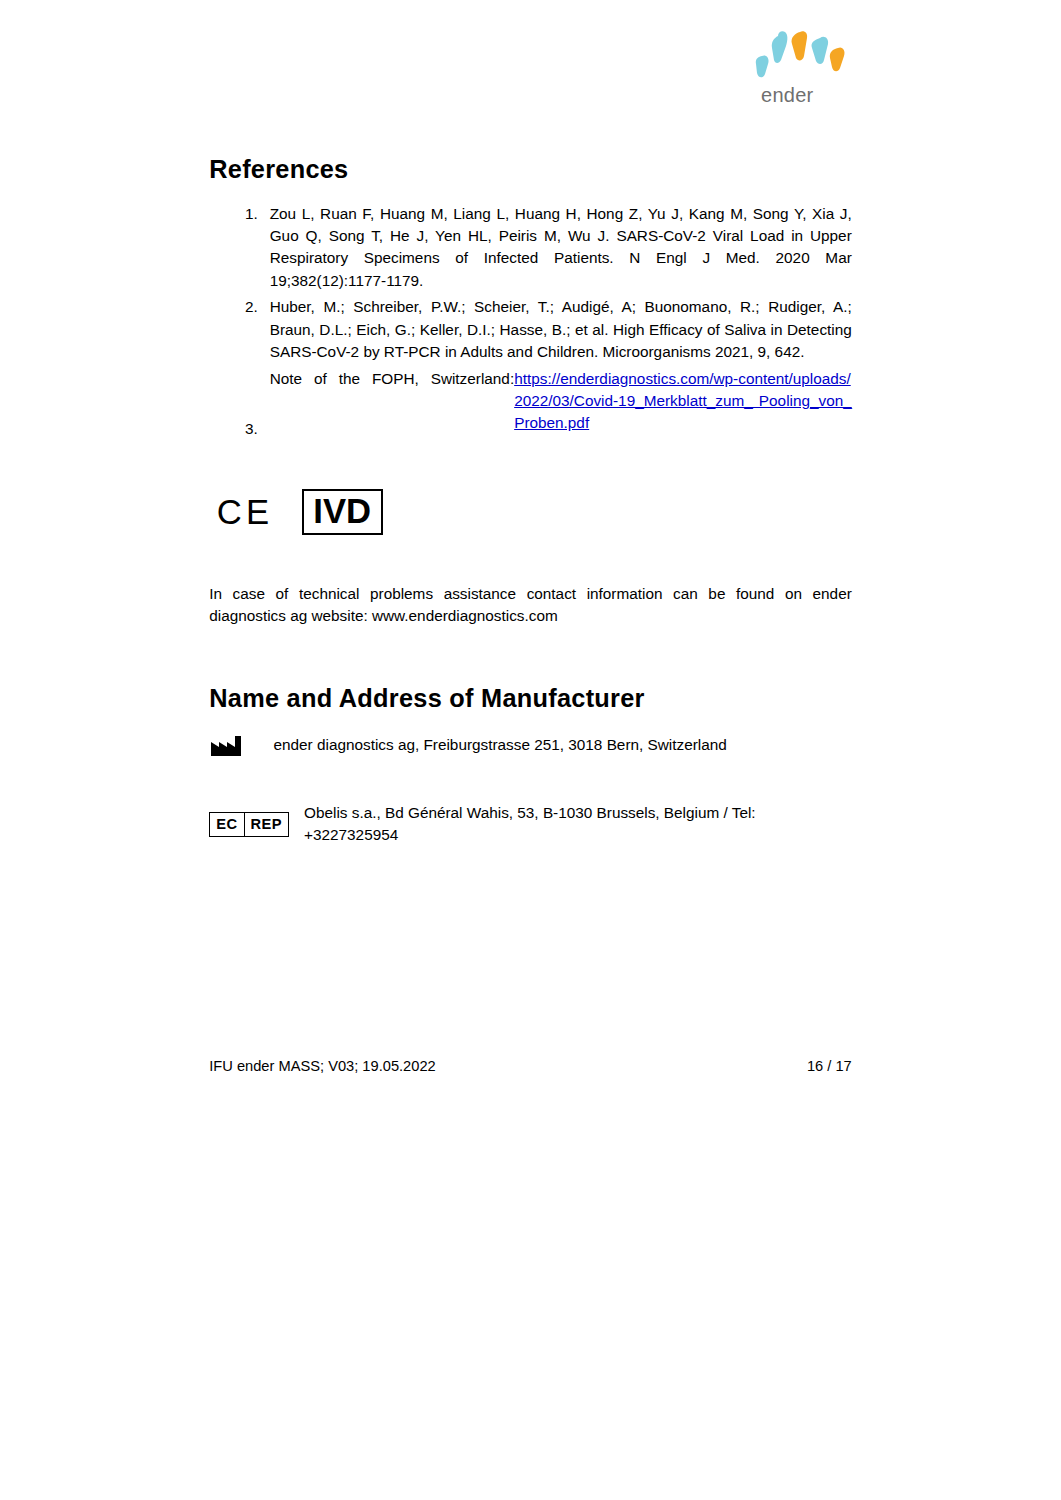ender
References
Zou L, Ruan F, Huang M, Liang L, Huang H, Hong Z, Yu J, Kang M, Song Y, Xia J, Guo Q, Song T, He J, Yen HL, Peiris M, Wu J. SARS-CoV-2 Viral Load in Upper Respiratory Specimens of Infected Patients. N Engl J Med. 2020 Mar 19;382(12):1177-1179.
Huber, M.; Schreiber, P.W.; Scheier, T.; Audigé, A; Buonomano, R.; Rudiger, A.; Braun, D.L.; Eich, G.; Keller, D.I.; Hasse, B.; et al. High Efficacy of Saliva in Detecting SARS-CoV-2 by RT-PCR in Adults and Children. Microorganisms 2021, 9, 642.
| Note of the FOPH, Switzerland: | https://enderdiagnostics.com/wp-content/uploads/2022/03/Covid-19_Merkblatt_zum_ Pooling_von_Proben.pdf |
C E
IVD
In case of technical problems assistance contact information can be found on ender diagnostics ag website: www.enderdiagnostics.com
Name and Address of Manufacturer
ender diagnostics ag, Freiburgstrasse 251, 3018 Bern, Switzerland
EC REP
Obelis s.a., Bd Général Wahis, 53, B-1030 Brussels, Belgium / Tel: +3227325954
IFU ender MASS; V03; 19.05.2022
16 / 17